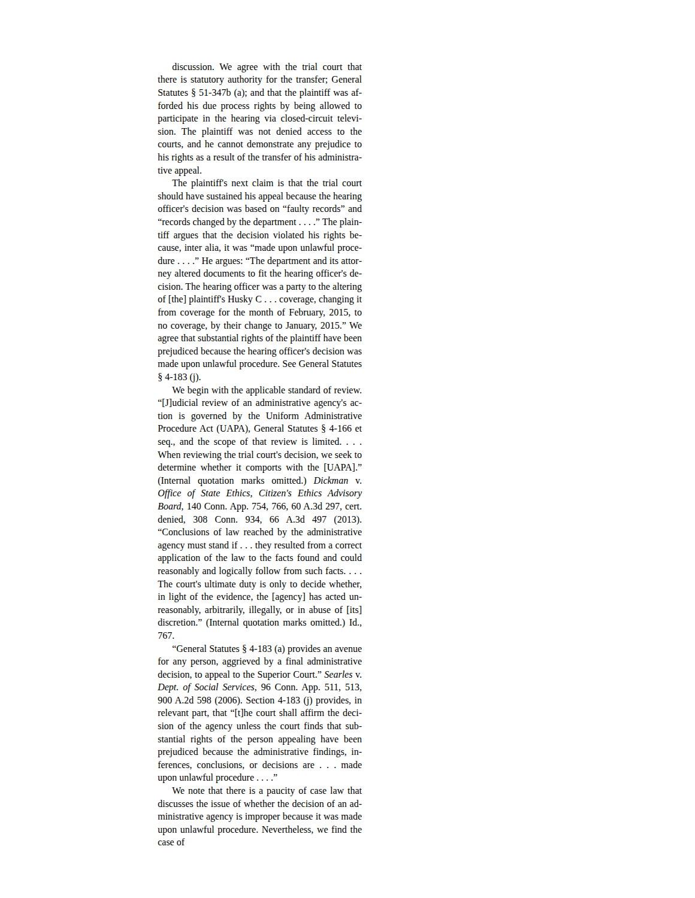discussion. We agree with the trial court that there is statutory authority for the transfer; General Statutes § 51-347b (a); and that the plaintiff was afforded his due process rights by being allowed to participate in the hearing via closed-circuit television. The plaintiff was not denied access to the courts, and he cannot demonstrate any prejudice to his rights as a result of the transfer of his administrative appeal.
The plaintiff's next claim is that the trial court should have sustained his appeal because the hearing officer's decision was based on “faulty records” and “records changed by the department . . . .” The plaintiff argues that the decision violated his rights because, inter alia, it was “made upon unlawful procedure . . . .” He argues: “The department and its attorney altered documents to fit the hearing officer's decision. The hearing officer was a party to the altering of [the] plaintiff's Husky C . . . coverage, changing it from coverage for the month of February, 2015, to no coverage, by their change to January, 2015.” We agree that substantial rights of the plaintiff have been prejudiced because the hearing officer's decision was made upon unlawful procedure. See General Statutes § 4-183 (j).
We begin with the applicable standard of review. “[J]udicial review of an administrative agency's action is governed by the Uniform Administrative Procedure Act (UAPA), General Statutes § 4-166 et seq., and the scope of that review is limited. . . . When reviewing the trial court's decision, we seek to determine whether it comports with the [UAPA].” (Internal quotation marks omitted.) Dickman v. Office of State Ethics, Citizen's Ethics Advisory Board, 140 Conn. App. 754, 766, 60 A.3d 297, cert. denied, 308 Conn. 934, 66 A.3d 497 (2013). “Conclusions of law reached by the administrative agency must stand if . . . they resulted from a correct application of the law to the facts found and could reasonably and logically follow from such facts. . . . The court's ultimate duty is only to decide whether, in light of the evidence, the [agency] has acted unreasonably, arbitrarily, illegally, or in abuse of [its] discretion.” (Internal quotation marks omitted.) Id., 767.
“General Statutes § 4-183 (a) provides an avenue for any person, aggrieved by a final administrative decision, to appeal to the Superior Court.” Searles v. Dept. of Social Services, 96 Conn. App. 511, 513, 900 A.2d 598 (2006). Section 4-183 (j) provides, in relevant part, that “[t]he court shall affirm the decision of the agency unless the court finds that substantial rights of the person appealing have been prejudiced because the administrative findings, inferences, conclusions, or decisions are . . . made upon unlawful procedure . . . .”
We note that there is a paucity of case law that discusses the issue of whether the decision of an administrative agency is improper because it was made upon unlawful procedure. Nevertheless, we find the case of